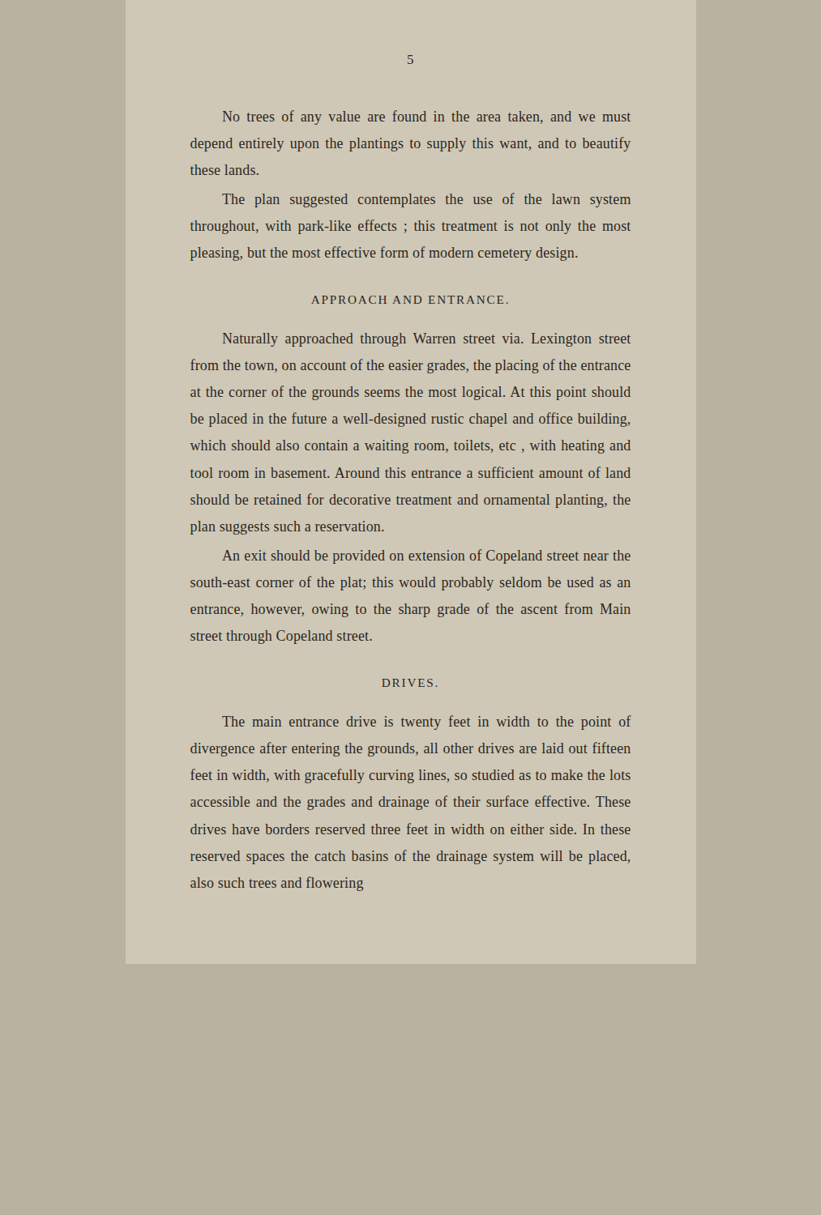5
No trees of any value are found in the area taken, and we must depend entirely upon the plantings to supply this want, and to beautify these lands.
The plan suggested contemplates the use of the lawn system throughout, with park-like effects ; this treatment is not only the most pleasing, but the most effective form of modern cemetery design.
Approach and Entrance.
Naturally approached through Warren street via. Lexington street from the town, on account of the easier grades, the placing of the entrance at the corner of the grounds seems the most logical. At this point should be placed in the future a well-designed rustic chapel and office building, which should also contain a waiting room, toilets, etc , with heating and tool room in basement. Around this entrance a sufficient amount of land should be retained for decorative treatment and ornamental planting, the plan suggests such a reservation.
An exit should be provided on extension of Copeland street near the south-east corner of the plat; this would probably seldom be used as an entrance, however, owing to the sharp grade of the ascent from Main street through Copeland street.
Drives.
The main entrance drive is twenty feet in width to the point of divergence after entering the grounds, all other drives are laid out fifteen feet in width, with gracefully curving lines, so studied as to make the lots accessible and the grades and drainage of their surface effective. These drives have borders reserved three feet in width on either side. In these reserved spaces the catch basins of the drainage system will be placed, also such trees and flowering